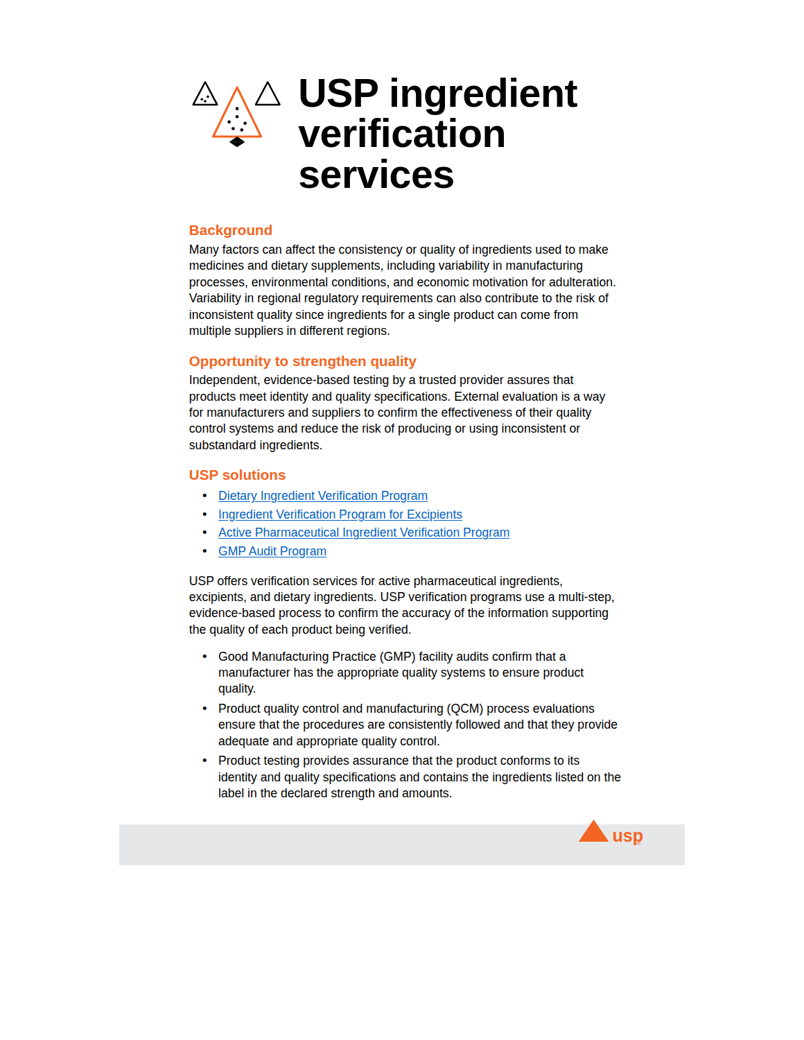USP ingredient
verification services
Background
Many factors can affect the consistency or quality of ingredients used to make medicines and dietary supplements, including variability in manufacturing processes, environmental conditions, and economic motivation for adulteration. Variability in regional regulatory requirements can also contribute to the risk of inconsistent quality since ingredients for a single product can come from multiple suppliers in different regions.
Opportunity to strengthen quality
Independent, evidence-based testing by a trusted provider assures that products meet identity and quality specifications. External evaluation is a way for manufacturers and suppliers to confirm the effectiveness of their quality control systems and reduce the risk of producing or using inconsistent or substandard ingredients.
USP solutions
Dietary Ingredient Verification Program
Ingredient Verification Program for Excipients
Active Pharmaceutical Ingredient Verification Program
GMP Audit Program
USP offers verification services for active pharmaceutical ingredients, excipients, and dietary ingredients. USP verification programs use a multi-step, evidence-based process to confirm the accuracy of the information supporting the quality of each product being verified.
Good Manufacturing Practice (GMP) facility audits confirm that a manufacturer has the appropriate quality systems to ensure product quality.
Product quality control and manufacturing (QCM) process evaluations ensure that the procedures are consistently followed and that they provide adequate and appropriate quality control.
Product testing provides assurance that the product conforms to its identity and quality specifications and contains the ingredients listed on the label in the declared strength and amounts.
usp ®